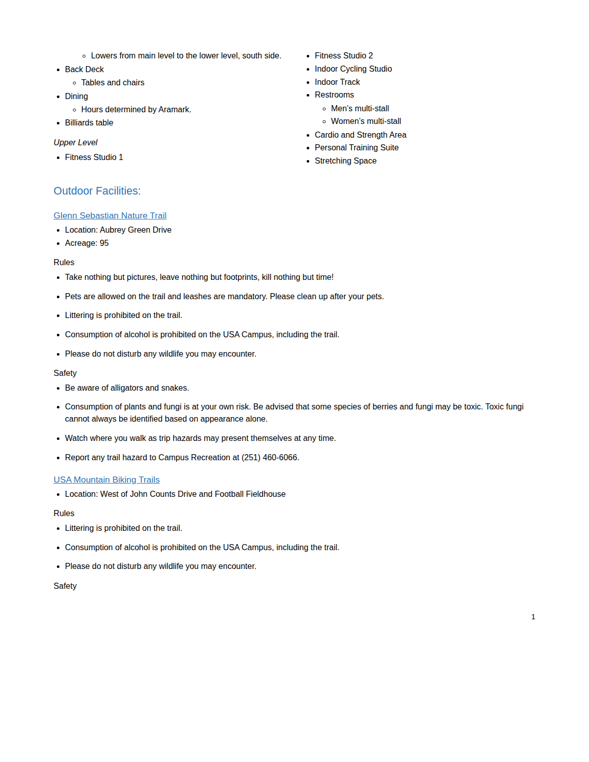Lowers from main level to the lower level, south side.
Back Deck
Tables and chairs
Dining
Hours determined by Aramark.
Billiards table
Upper Level
Fitness Studio 1
Fitness Studio 2
Indoor Cycling Studio
Indoor Track
Restrooms
Men’s multi-stall
Women’s multi-stall
Cardio and Strength Area
Personal Training Suite
Stretching Space
Outdoor Facilities:
Glenn Sebastian Nature Trail
Location: Aubrey Green Drive
Acreage: 95
Rules
Take nothing but pictures, leave nothing but footprints, kill nothing but time!
Pets are allowed on the trail and leashes are mandatory. Please clean up after your pets.
Littering is prohibited on the trail.
Consumption of alcohol is prohibited on the USA Campus, including the trail.
Please do not disturb any wildlife you may encounter.
Safety
Be aware of alligators and snakes.
Consumption of plants and fungi is at your own risk. Be advised that some species of berries and fungi may be toxic. Toxic fungi cannot always be identified based on appearance alone.
Watch where you walk as trip hazards may present themselves at any time.
Report any trail hazard to Campus Recreation at (251) 460-6066.
USA Mountain Biking Trails
Location: West of John Counts Drive and Football Fieldhouse
Rules
Littering is prohibited on the trail.
Consumption of alcohol is prohibited on the USA Campus, including the trail.
Please do not disturb any wildlife you may encounter.
Safety
1